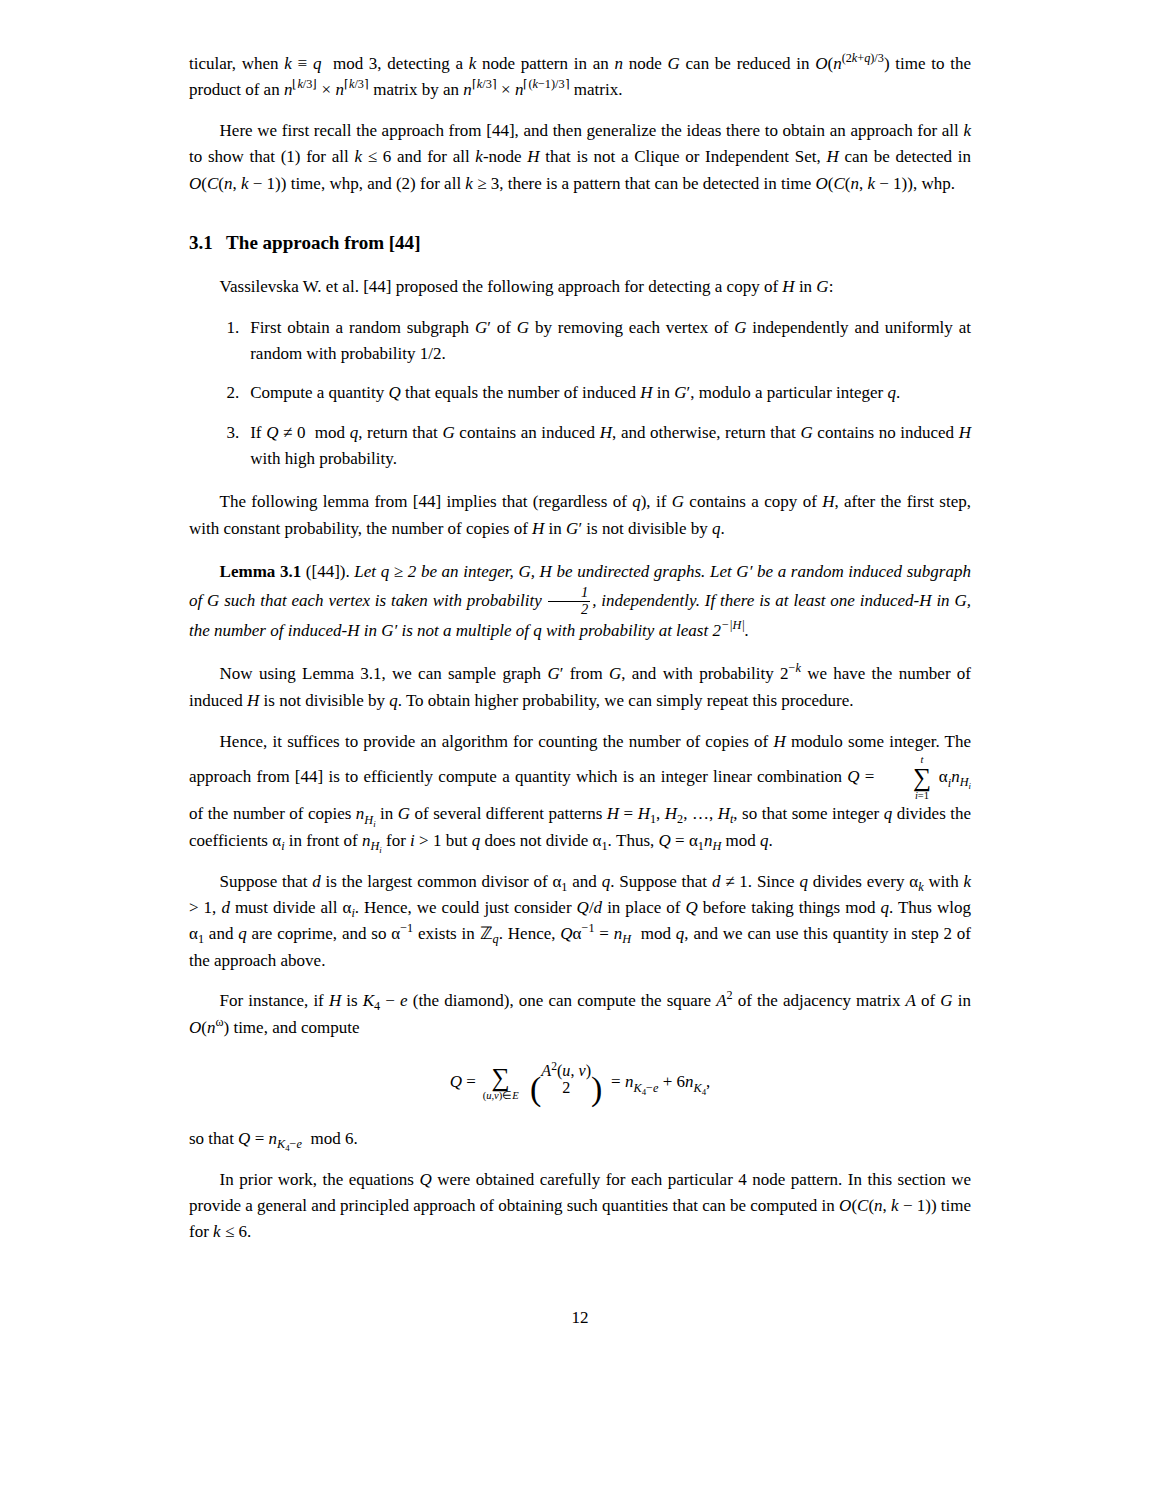ticular, when k ≡ q mod 3, detecting a k node pattern in an n node G can be reduced in O(n(2k+q)/3) time to the product of an n⌊k/3⌋ × n⌈k/3⌉ matrix by an n⌈k/3⌉ × n⌈(k−1)/3⌉ matrix.
Here we first recall the approach from [44], and then generalize the ideas there to obtain an approach for all k to show that (1) for all k ≤ 6 and for all k-node H that is not a Clique or Independent Set, H can be detected in O(C(n, k − 1)) time, whp, and (2) for all k ≥ 3, there is a pattern that can be detected in time O(C(n, k − 1)), whp.
3.1 The approach from [44]
Vassilevska W. et al. [44] proposed the following approach for detecting a copy of H in G:
First obtain a random subgraph G′ of G by removing each vertex of G independently and uniformly at random with probability 1/2.
Compute a quantity Q that equals the number of induced H in G′, modulo a particular integer q.
If Q ≠ 0 mod q, return that G contains an induced H, and otherwise, return that G contains no induced H with high probability.
The following lemma from [44] implies that (regardless of q), if G contains a copy of H, after the first step, with constant probability, the number of copies of H in G′ is not divisible by q.
Lemma 3.1 ([44]). Let q ≥ 2 be an integer, G, H be undirected graphs. Let G′ be a random induced subgraph of G such that each vertex is taken with probability 12, independently. If there is at least one induced-H in G, the number of induced-H in G′ is not a multiple of q with probability at least 2−|H|.
Now using Lemma 3.1, we can sample graph G′ from G, and with probability 2−k we have the number of induced H is not divisible by q. To obtain higher probability, we can simply repeat this procedure.
Hence, it suffices to provide an algorithm for counting the number of copies of H modulo some integer. The approach from [44] is to efficiently compute a quantity which is an integer linear combination Q = t∑i=1 αinHi of the number of copies nHi in G of several different patterns H = H1, H2, …, Ht, so that some integer q divides the coefficients αi in front of nHi for i > 1 but q does not divide α1. Thus, Q = α1nH mod q.
Suppose that d is the largest common divisor of α1 and q. Suppose that d ≠ 1. Since q divides every αk with k > 1, d must divide all αi. Hence, we could just consider Q/d in place of Q before taking things mod q. Thus wlog α1 and q are coprime, and so α−1 exists in ℤq. Hence, Qα−1 = nH mod q, and we can use this quantity in step 2 of the approach above.
For instance, if H is K4 − e (the diamond), one can compute the square A2 of the adjacency matrix A of G in O(nω) time, and compute
Q = ∑(u,v)∈E (A2(u, v) 2) = nK4−e + 6nK4,
so that Q = nK4−e mod 6.
In prior work, the equations Q were obtained carefully for each particular 4 node pattern. In this section we provide a general and principled approach of obtaining such quantities that can be computed in O(C(n, k − 1)) time for k ≤ 6.
12